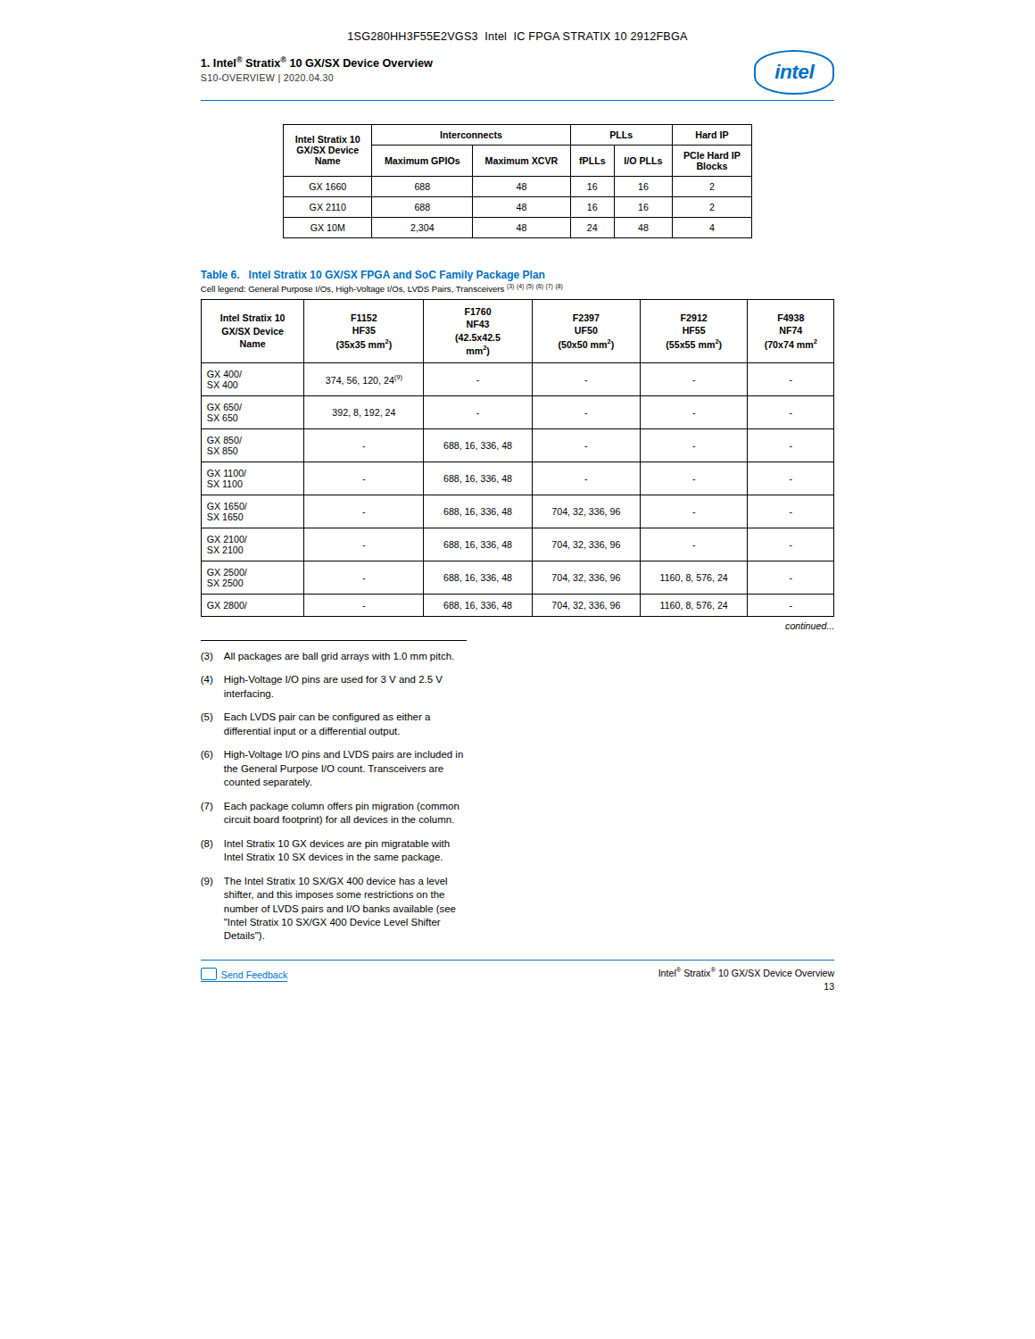1SG280HH3F55E2VGS3 Intel IC FPGA STRATIX 10 2912FBGA
intel
1. Intel® Stratix® 10 GX/SX Device Overview
S10-OVERVIEW | 2020.04.30
| Intel Stratix 10 GX/SX Device Name | Interconnects | PLLs | Hard IP |
| --- | --- | --- | --- |
| Maximum GPIOs | Maximum XCVR | fPLLs | I/O PLLs | PCIe Hard IP Blocks |
| GX 1660 | 688 | 48 | 16 | 16 | 2 |
| GX 2110 | 688 | 48 | 16 | 16 | 2 |
| GX 10M | 2,304 | 48 | 24 | 48 | 4 |
Table 6. Intel Stratix 10 GX/SX FPGA and SoC Family Package Plan
Cell legend: General Purpose I/Os, High-Voltage I/Os, LVDS Pairs, Transceivers (3) (4) (5) (6) (7) (8)
| Intel Stratix 10 GX/SX Device Name | F1152 HF35 (35x35 mm 2 ) | F1760 NF43 (42.5x42.5 mm 2 ) | F2397 UF50 (50x50 mm 2 ) | F2912 HF55 (55x55 mm 2 ) | F4938 NF74 (70x74 mm 2 |
| --- | --- | --- | --- | --- | --- |
| GX 400/ SX 400 | 374, 56, 120, 24 (9) | - | - | - | - |
| GX 650/ SX 650 | 392, 8, 192, 24 | - | - | - | - |
| GX 850/ SX 850 | - | 688, 16, 336, 48 | - | - | - |
| GX 1100/ SX 1100 | - | 688, 16, 336, 48 | - | - | - |
| GX 1650/ SX 1650 | - | 688, 16, 336, 48 | 704, 32, 336, 96 | - | - |
| GX 2100/ SX 2100 | - | 688, 16, 336, 48 | 704, 32, 336, 96 | - | - |
| GX 2500/ SX 2500 | - | 688, 16, 336, 48 | 704, 32, 336, 96 | 1160, 8, 576, 24 | - |
| GX 2800/ | - | 688, 16, 336, 48 | 704, 32, 336, 96 | 1160, 8, 576, 24 | - |
continued...
(3)
All packages are ball grid arrays with 1.0 mm pitch.
(4)
High-Voltage I/O pins are used for 3 V and 2.5 V interfacing.
(5)
Each LVDS pair can be configured as either a differential input or a differential output.
(6)
High-Voltage I/O pins and LVDS pairs are included in the General Purpose I/O count. Transceivers are counted separately.
(7)
Each package column offers pin migration (common circuit board footprint) for all devices in the column.
(8)
Intel Stratix 10 GX devices are pin migratable with Intel Stratix 10 SX devices in the same package.
(9)
The Intel Stratix 10 SX/GX 400 device has a level shifter, and this imposes some restrictions on the number of LVDS pairs and I/O banks available (see "Intel Stratix 10 SX/GX 400 Device Level Shifter Details").
Send Feedback
Intel® Stratix® 10 GX/SX Device Overview
13